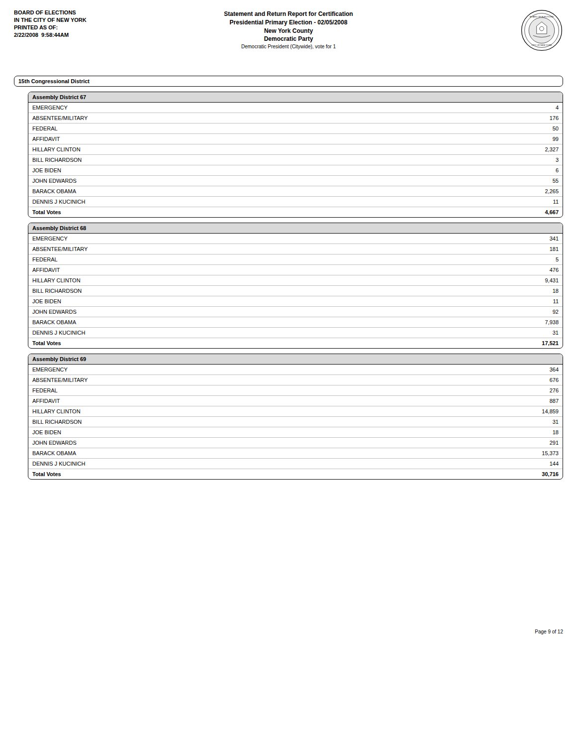BOARD OF ELECTIONS
IN THE CITY OF NEW YORK
PRINTED AS OF:
2/22/2008 9:58:44AM
Statement and Return Report for Certification
Presidential Primary Election - 02/05/2008
New York County
Democratic Party
Democratic President (Citywide), vote for 1
BOARD OF ELECTIONS CITY OF NEW YORK
15th Congressional District
Assembly District 67
| EMERGENCY | 4 |
| ABSENTEE/MILITARY | 176 |
| FEDERAL | 50 |
| AFFIDAVIT | 99 |
| HILLARY CLINTON | 2,327 |
| BILL RICHARDSON | 3 |
| JOE BIDEN | 6 |
| JOHN EDWARDS | 55 |
| BARACK OBAMA | 2,265 |
| DENNIS J KUCINICH | 11 |
| Total Votes | 4,667 |
Assembly District 68
| EMERGENCY | 341 |
| ABSENTEE/MILITARY | 181 |
| FEDERAL | 5 |
| AFFIDAVIT | 476 |
| HILLARY CLINTON | 9,431 |
| BILL RICHARDSON | 18 |
| JOE BIDEN | 11 |
| JOHN EDWARDS | 92 |
| BARACK OBAMA | 7,938 |
| DENNIS J KUCINICH | 31 |
| Total Votes | 17,521 |
Assembly District 69
| EMERGENCY | 364 |
| ABSENTEE/MILITARY | 676 |
| FEDERAL | 276 |
| AFFIDAVIT | 887 |
| HILLARY CLINTON | 14,859 |
| BILL RICHARDSON | 31 |
| JOE BIDEN | 18 |
| JOHN EDWARDS | 291 |
| BARACK OBAMA | 15,373 |
| DENNIS J KUCINICH | 144 |
| Total Votes | 30,716 |
Page 9 of 12